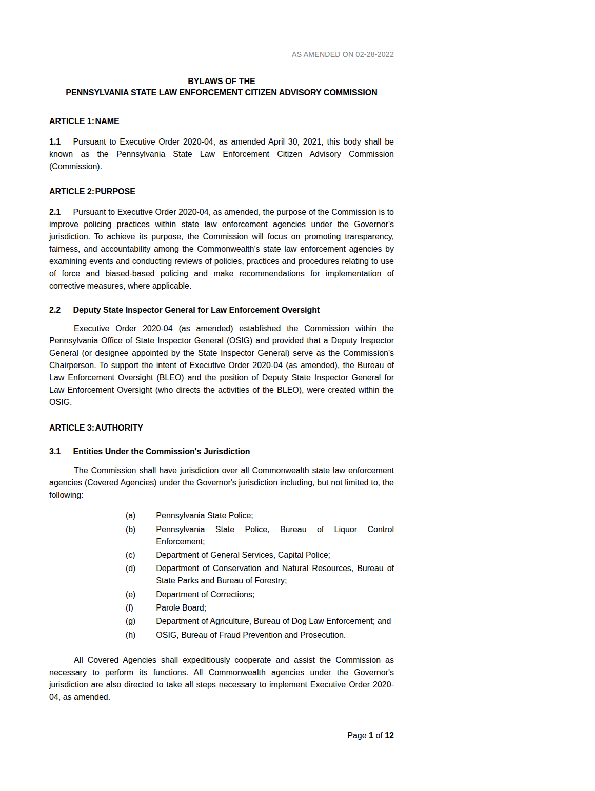AS AMENDED ON 02-28-2022
BYLAWS OF THE
PENNSYLVANIA STATE LAW ENFORCEMENT CITIZEN ADVISORY COMMISSION
ARTICLE 1: NAME
1.1 Pursuant to Executive Order 2020-04, as amended April 30, 2021, this body shall be known as the Pennsylvania State Law Enforcement Citizen Advisory Commission (Commission).
ARTICLE 2: PURPOSE
2.1 Pursuant to Executive Order 2020-04, as amended, the purpose of the Commission is to improve policing practices within state law enforcement agencies under the Governor's jurisdiction. To achieve its purpose, the Commission will focus on promoting transparency, fairness, and accountability among the Commonwealth's state law enforcement agencies by examining events and conducting reviews of policies, practices and procedures relating to use of force and biased-based policing and make recommendations for implementation of corrective measures, where applicable.
2.2 Deputy State Inspector General for Law Enforcement Oversight
Executive Order 2020-04 (as amended) established the Commission within the Pennsylvania Office of State Inspector General (OSIG) and provided that a Deputy Inspector General (or designee appointed by the State Inspector General) serve as the Commission's Chairperson. To support the intent of Executive Order 2020-04 (as amended), the Bureau of Law Enforcement Oversight (BLEO) and the position of Deputy State Inspector General for Law Enforcement Oversight (who directs the activities of the BLEO), were created within the OSIG.
ARTICLE 3: AUTHORITY
3.1 Entities Under the Commission's Jurisdiction
The Commission shall have jurisdiction over all Commonwealth state law enforcement agencies (Covered Agencies) under the Governor's jurisdiction including, but not limited to, the following:
| (a) | Pennsylvania State Police; |
| (b) | Pennsylvania State Police, Bureau of Liquor Control Enforcement; |
| (c) | Department of General Services, Capital Police; |
| (d) | Department of Conservation and Natural Resources, Bureau of State Parks and Bureau of Forestry; |
| (e) | Department of Corrections; |
| (f) | Parole Board; |
| (g) | Department of Agriculture, Bureau of Dog Law Enforcement; and |
| (h) | OSIG, Bureau of Fraud Prevention and Prosecution. |
All Covered Agencies shall expeditiously cooperate and assist the Commission as necessary to perform its functions. All Commonwealth agencies under the Governor's jurisdiction are also directed to take all steps necessary to implement Executive Order 2020-04, as amended.
Page 1 of 12